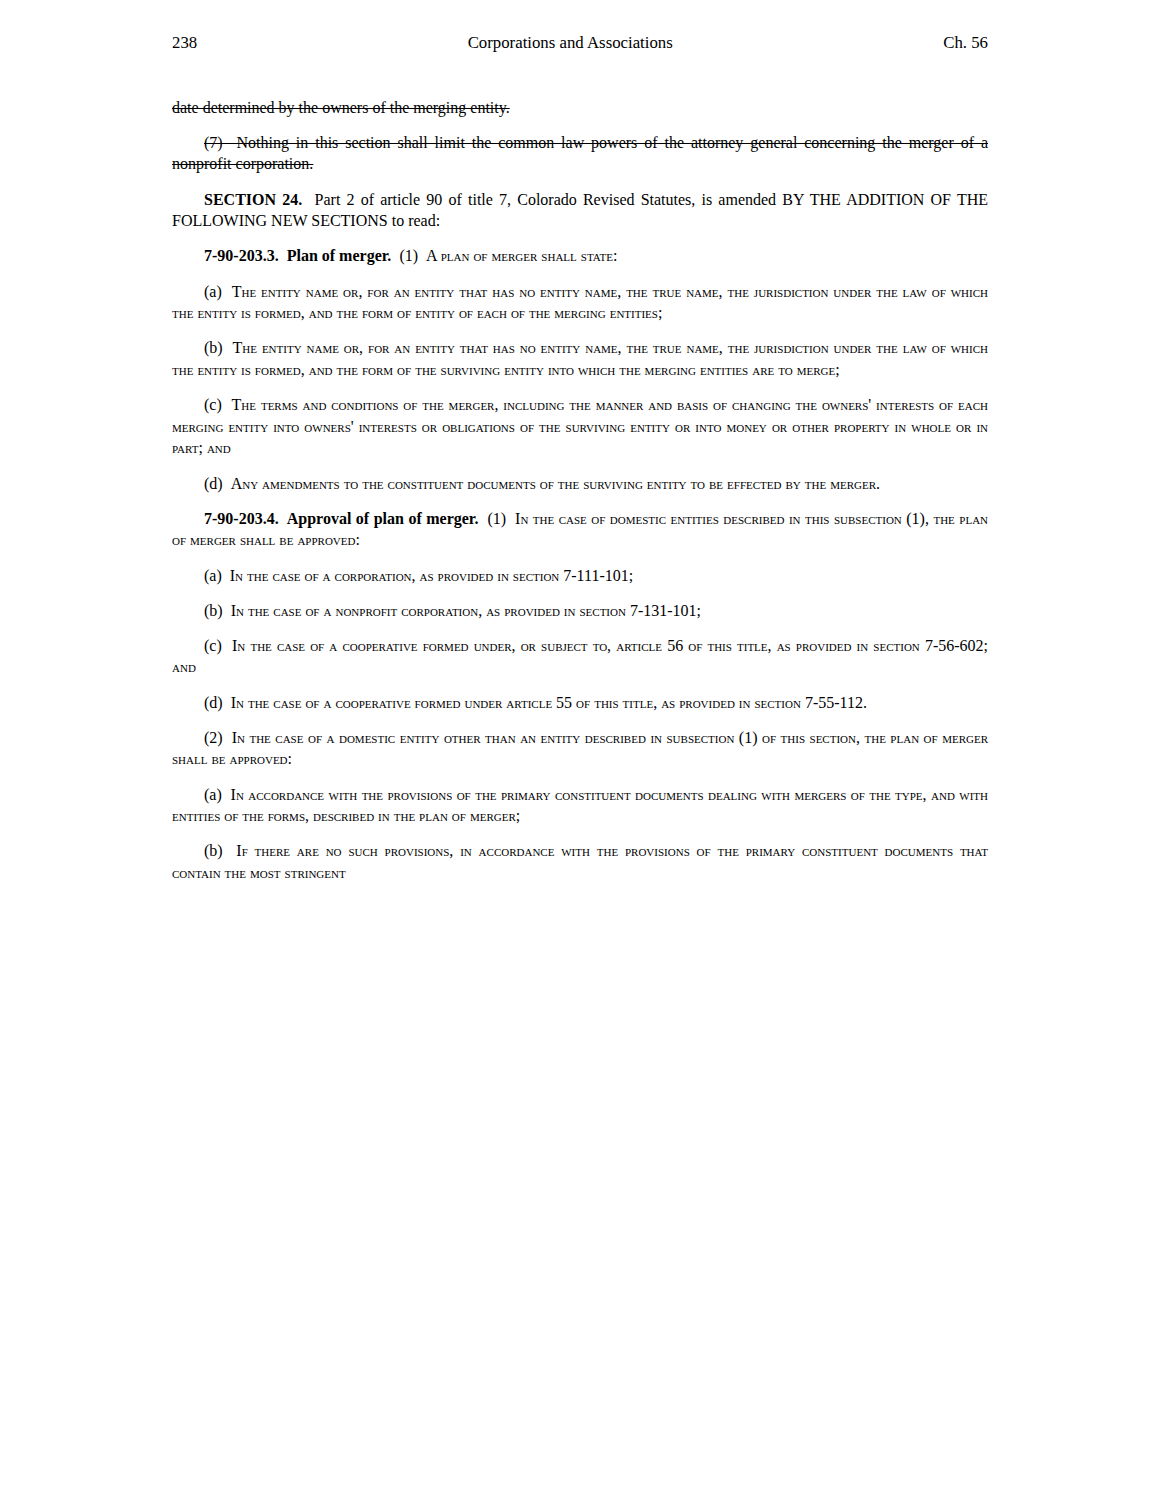238 Corporations and Associations Ch. 56
date determined by the owners of the merging entity.
(7) Nothing in this section shall limit the common law powers of the attorney general concerning the merger of a nonprofit corporation.
SECTION 24. Part 2 of article 90 of title 7, Colorado Revised Statutes, is amended BY THE ADDITION OF THE FOLLOWING NEW SECTIONS to read:
7-90-203.3. Plan of merger. (1) A plan of merger shall state:
(a) The entity name or, for an entity that has no entity name, the true name, the jurisdiction under the law of which the entity is formed, and the form of entity of each of the merging entities;
(b) The entity name or, for an entity that has no entity name, the true name, the jurisdiction under the law of which the entity is formed, and the form of the surviving entity into which the merging entities are to merge;
(c) The terms and conditions of the merger, including the manner and basis of changing the owners' interests of each merging entity into owners' interests or obligations of the surviving entity or into money or other property in whole or in part; and
(d) Any amendments to the constituent documents of the surviving entity to be effected by the merger.
7-90-203.4. Approval of plan of merger. (1) In the case of domestic entities described in this subsection (1), the plan of merger shall be approved:
(a) In the case of a corporation, as provided in section 7-111-101;
(b) In the case of a nonprofit corporation, as provided in section 7-131-101;
(c) In the case of a cooperative formed under, or subject to, article 56 of this title, as provided in section 7-56-602; and
(d) In the case of a cooperative formed under article 55 of this title, as provided in section 7-55-112.
(2) In the case of a domestic entity other than an entity described in subsection (1) of this section, the plan of merger shall be approved:
(a) In accordance with the provisions of the primary constituent documents dealing with mergers of the type, and with entities of the forms, described in the plan of merger;
(b) If there are no such provisions, in accordance with the provisions of the primary constituent documents that contain the most stringent